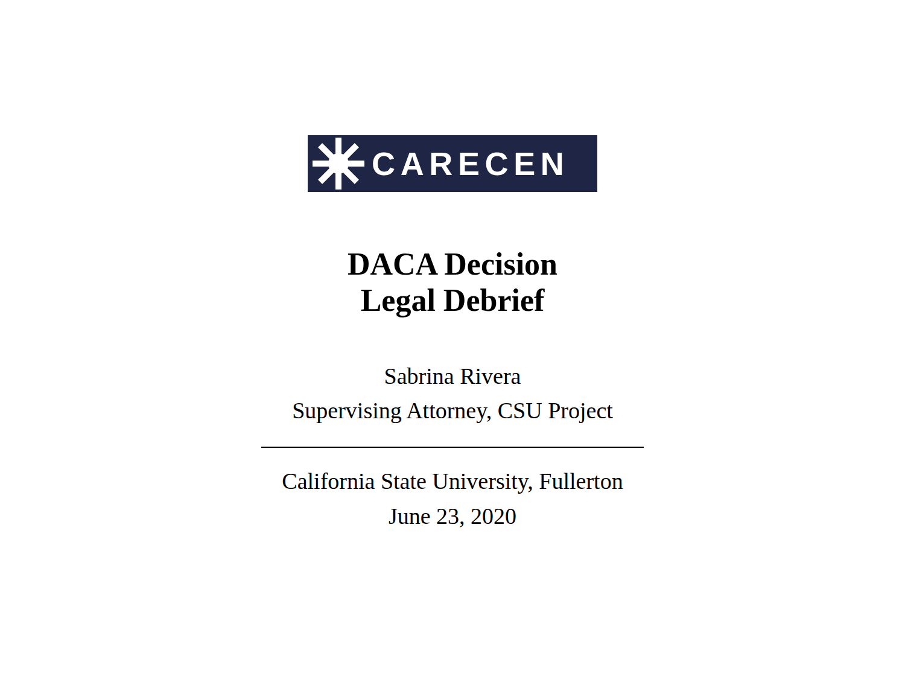CARECEN
DACA Decision
Legal Debrief
Sabrina Rivera Supervising Attorney, CSU Project
California State University, Fullerton June 23, 2020